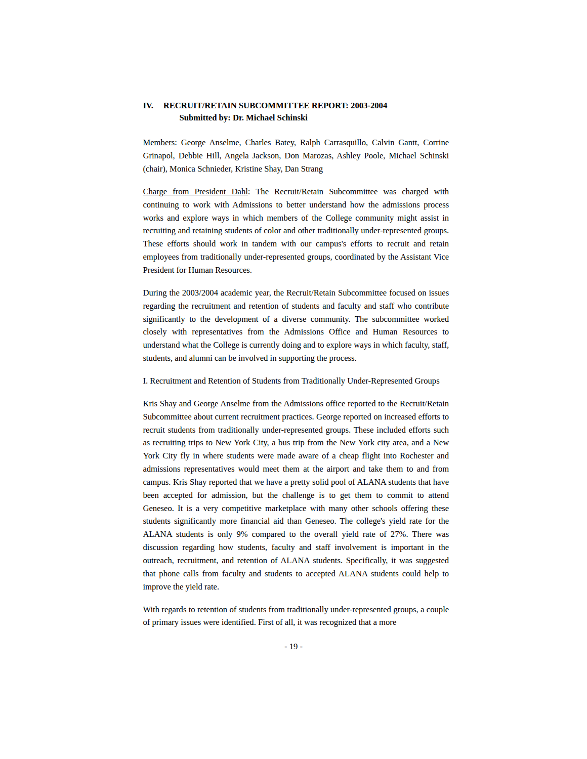IV. RECRUIT/RETAIN SUBCOMMITTEE REPORT: 2003-2004 Submitted by: Dr. Michael Schinski
Members: George Anselme, Charles Batey, Ralph Carrasquillo, Calvin Gantt, Corrine Grinapol, Debbie Hill, Angela Jackson, Don Marozas, Ashley Poole, Michael Schinski (chair), Monica Schnieder, Kristine Shay, Dan Strang
Charge from President Dahl: The Recruit/Retain Subcommittee was charged with continuing to work with Admissions to better understand how the admissions process works and explore ways in which members of the College community might assist in recruiting and retaining students of color and other traditionally under-represented groups. These efforts should work in tandem with our campus's efforts to recruit and retain employees from traditionally under-represented groups, coordinated by the Assistant Vice President for Human Resources.
During the 2003/2004 academic year, the Recruit/Retain Subcommittee focused on issues regarding the recruitment and retention of students and faculty and staff who contribute significantly to the development of a diverse community. The subcommittee worked closely with representatives from the Admissions Office and Human Resources to understand what the College is currently doing and to explore ways in which faculty, staff, students, and alumni can be involved in supporting the process.
I. Recruitment and Retention of Students from Traditionally Under-Represented Groups
Kris Shay and George Anselme from the Admissions office reported to the Recruit/Retain Subcommittee about current recruitment practices. George reported on increased efforts to recruit students from traditionally under-represented groups. These included efforts such as recruiting trips to New York City, a bus trip from the New York city area, and a New York City fly in where students were made aware of a cheap flight into Rochester and admissions representatives would meet them at the airport and take them to and from campus. Kris Shay reported that we have a pretty solid pool of ALANA students that have been accepted for admission, but the challenge is to get them to commit to attend Geneseo. It is a very competitive marketplace with many other schools offering these students significantly more financial aid than Geneseo. The college's yield rate for the ALANA students is only 9% compared to the overall yield rate of 27%. There was discussion regarding how students, faculty and staff involvement is important in the outreach, recruitment, and retention of ALANA students. Specifically, it was suggested that phone calls from faculty and students to accepted ALANA students could help to improve the yield rate.
With regards to retention of students from traditionally under-represented groups, a couple of primary issues were identified. First of all, it was recognized that a more
- 19 -